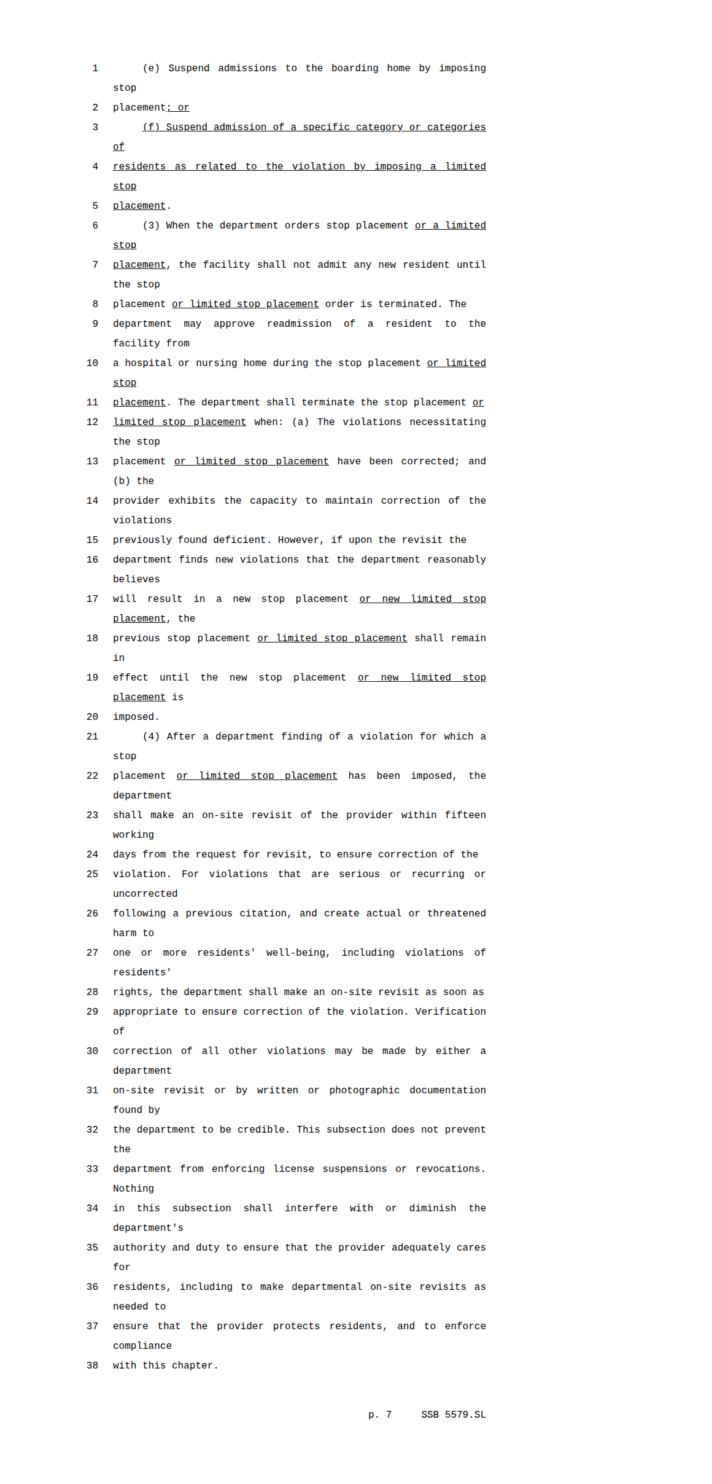1(e) Suspend admissions to the boarding home by imposing stop
2 placement; or
3(f) Suspend admission of a specific category or categories of
4 residents as related to the violation by imposing a limited stop
5 placement.
6(3) When the department orders stop placement or a limited stop
7 placement, the facility shall not admit any new resident until the stop
8 placement or limited stop placement order is terminated. The
9 department may approve readmission of a resident to the facility from
10 a hospital or nursing home during the stop placement or limited stop
11 placement. The department shall terminate the stop placement or
12 limited stop placement when: (a) The violations necessitating the stop
13 placement or limited stop placement have been corrected; and (b) the
14 provider exhibits the capacity to maintain correction of the violations
15 previously found deficient. However, if upon the revisit the
16 department finds new violations that the department reasonably believes
17 will result in a new stop placement or new limited stop placement, the
18 previous stop placement or limited stop placement shall remain in
19 effect until the new stop placement or new limited stop placement is
20 imposed.
21(4) After a department finding of a violation for which a stop
22 placement or limited stop placement has been imposed, the department
23 shall make an on-site revisit of the provider within fifteen working
24 days from the request for revisit, to ensure correction of the
25 violation. For violations that are serious or recurring or uncorrected
26 following a previous citation, and create actual or threatened harm to
27 one or more residents' well-being, including violations of residents'
28 rights, the department shall make an on-site revisit as soon as
29 appropriate to ensure correction of the violation. Verification of
30 correction of all other violations may be made by either a department
31 on-site revisit or by written or photographic documentation found by
32 the department to be credible. This subsection does not prevent the
33 department from enforcing license suspensions or revocations. Nothing
34 in this subsection shall interfere with or diminish the department's
35 authority and duty to ensure that the provider adequately cares for
36 residents, including to make departmental on-site revisits as needed to
37 ensure that the provider protects residents, and to enforce compliance
38 with this chapter.
p. 7 SSB 5579.SL